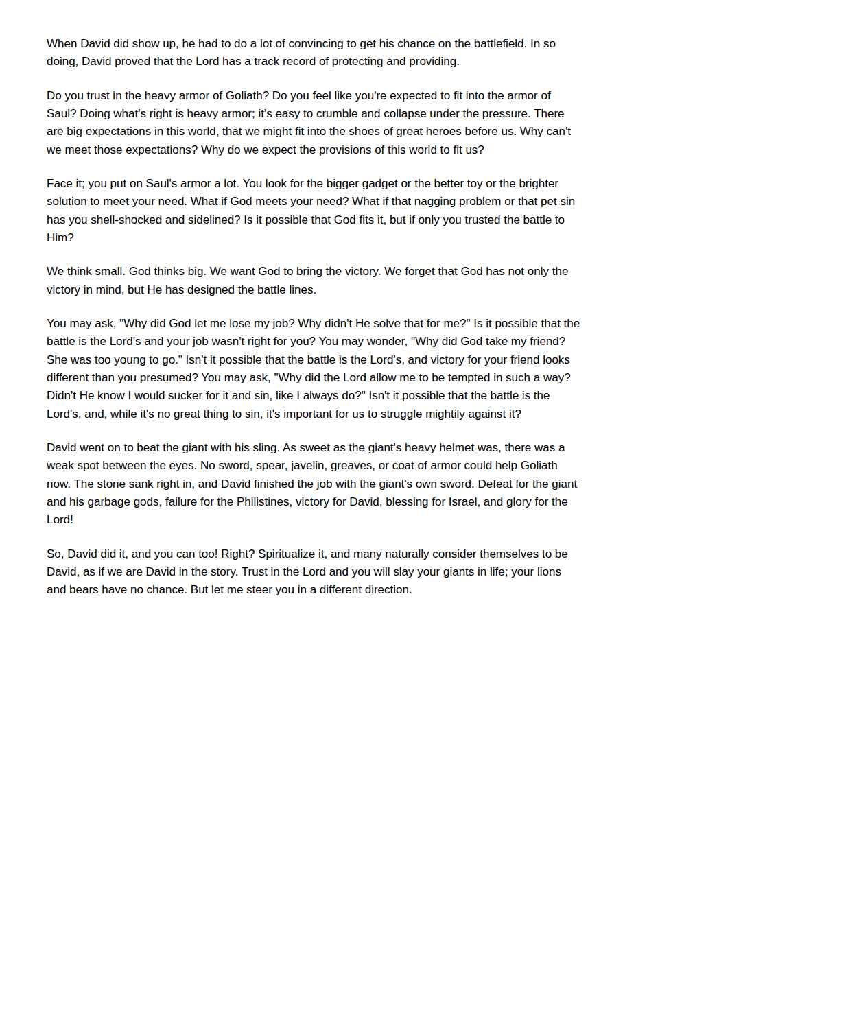When David did show up, he had to do a lot of convincing to get his chance on the battlefield. In so doing, David proved that the Lord has a track record of protecting and providing.
Do you trust in the heavy armor of Goliath? Do you feel like you're expected to fit into the armor of Saul? Doing what's right is heavy armor; it's easy to crumble and collapse under the pressure. There are big expectations in this world, that we might fit into the shoes of great heroes before us. Why can't we meet those expectations? Why do we expect the provisions of this world to fit us?
Face it; you put on Saul's armor a lot. You look for the bigger gadget or the better toy or the brighter solution to meet your need. What if God meets your need? What if that nagging problem or that pet sin has you shell-shocked and sidelined? Is it possible that God fits it, but if only you trusted the battle to Him?
We think small. God thinks big. We want God to bring the victory. We forget that God has not only the victory in mind, but He has designed the battle lines.
You may ask, "Why did God let me lose my job? Why didn't He solve that for me?" Is it possible that the battle is the Lord's and your job wasn't right for you? You may wonder, "Why did God take my friend? She was too young to go." Isn't it possible that the battle is the Lord's, and victory for your friend looks different than you presumed? You may ask, "Why did the Lord allow me to be tempted in such a way? Didn't He know I would sucker for it and sin, like I always do?" Isn't it possible that the battle is the Lord's, and, while it's no great thing to sin, it's important for us to struggle mightily against it?
David went on to beat the giant with his sling. As sweet as the giant's heavy helmet was, there was a weak spot between the eyes. No sword, spear, javelin, greaves, or coat of armor could help Goliath now. The stone sank right in, and David finished the job with the giant's own sword. Defeat for the giant and his garbage gods, failure for the Philistines, victory for David, blessing for Israel, and glory for the Lord!
So, David did it, and you can too! Right? Spiritualize it, and many naturally consider themselves to be David, as if we are David in the story. Trust in the Lord and you will slay your giants in life; your lions and bears have no chance. But let me steer you in a different direction.